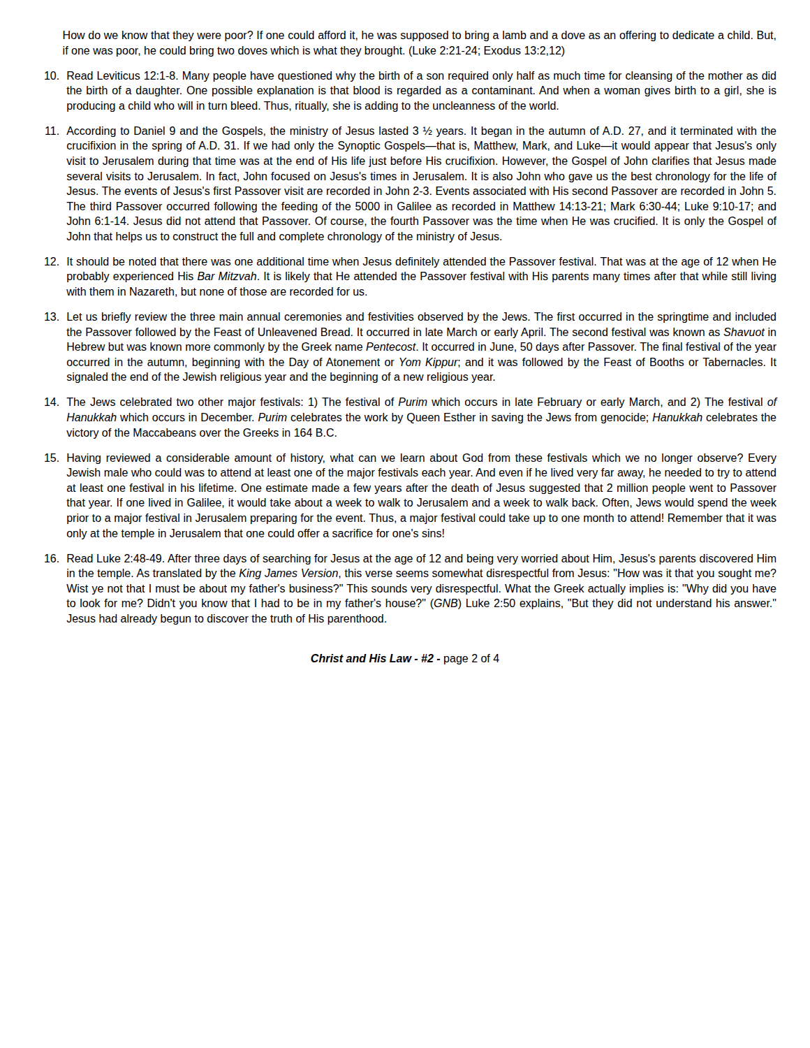How do we know that they were poor? If one could afford it, he was supposed to bring a lamb and a dove as an offering to dedicate a child. But, if one was poor, he could bring two doves which is what they brought. (Luke 2:21-24; Exodus 13:2,12)
Read Leviticus 12:1-8. Many people have questioned why the birth of a son required only half as much time for cleansing of the mother as did the birth of a daughter. One possible explanation is that blood is regarded as a contaminant. And when a woman gives birth to a girl, she is producing a child who will in turn bleed. Thus, ritually, she is adding to the uncleanness of the world.
According to Daniel 9 and the Gospels, the ministry of Jesus lasted 3 ½ years. It began in the autumn of A.D. 27, and it terminated with the crucifixion in the spring of A.D. 31. If we had only the Synoptic Gospels—that is, Matthew, Mark, and Luke—it would appear that Jesus's only visit to Jerusalem during that time was at the end of His life just before His crucifixion. However, the Gospel of John clarifies that Jesus made several visits to Jerusalem. In fact, John focused on Jesus's times in Jerusalem. It is also John who gave us the best chronology for the life of Jesus. The events of Jesus's first Passover visit are recorded in John 2-3. Events associated with His second Passover are recorded in John 5. The third Passover occurred following the feeding of the 5000 in Galilee as recorded in Matthew 14:13-21; Mark 6:30-44; Luke 9:10-17; and John 6:1-14. Jesus did not attend that Passover. Of course, the fourth Passover was the time when He was crucified. It is only the Gospel of John that helps us to construct the full and complete chronology of the ministry of Jesus.
It should be noted that there was one additional time when Jesus definitely attended the Passover festival. That was at the age of 12 when He probably experienced His Bar Mitzvah. It is likely that He attended the Passover festival with His parents many times after that while still living with them in Nazareth, but none of those are recorded for us.
Let us briefly review the three main annual ceremonies and festivities observed by the Jews. The first occurred in the springtime and included the Passover followed by the Feast of Unleavened Bread. It occurred in late March or early April. The second festival was known as Shavuot in Hebrew but was known more commonly by the Greek name Pentecost. It occurred in June, 50 days after Passover. The final festival of the year occurred in the autumn, beginning with the Day of Atonement or Yom Kippur; and it was followed by the Feast of Booths or Tabernacles. It signaled the end of the Jewish religious year and the beginning of a new religious year.
The Jews celebrated two other major festivals: 1) The festival of Purim which occurs in late February or early March, and 2) The festival of Hanukkah which occurs in December. Purim celebrates the work by Queen Esther in saving the Jews from genocide; Hanukkah celebrates the victory of the Maccabeans over the Greeks in 164 B.C.
Having reviewed a considerable amount of history, what can we learn about God from these festivals which we no longer observe? Every Jewish male who could was to attend at least one of the major festivals each year. And even if he lived very far away, he needed to try to attend at least one festival in his lifetime. One estimate made a few years after the death of Jesus suggested that 2 million people went to Passover that year. If one lived in Galilee, it would take about a week to walk to Jerusalem and a week to walk back. Often, Jews would spend the week prior to a major festival in Jerusalem preparing for the event. Thus, a major festival could take up to one month to attend! Remember that it was only at the temple in Jerusalem that one could offer a sacrifice for one's sins!
Read Luke 2:48-49. After three days of searching for Jesus at the age of 12 and being very worried about Him, Jesus's parents discovered Him in the temple. As translated by the King James Version, this verse seems somewhat disrespectful from Jesus: "How was it that you sought me? Wist ye not that I must be about my father's business?" This sounds very disrespectful. What the Greek actually implies is: "Why did you have to look for me? Didn't you know that I had to be in my father's house?" (GNB) Luke 2:50 explains, "But they did not understand his answer." Jesus had already begun to discover the truth of His parenthood.
Christ and His Law - #2 - page 2 of 4